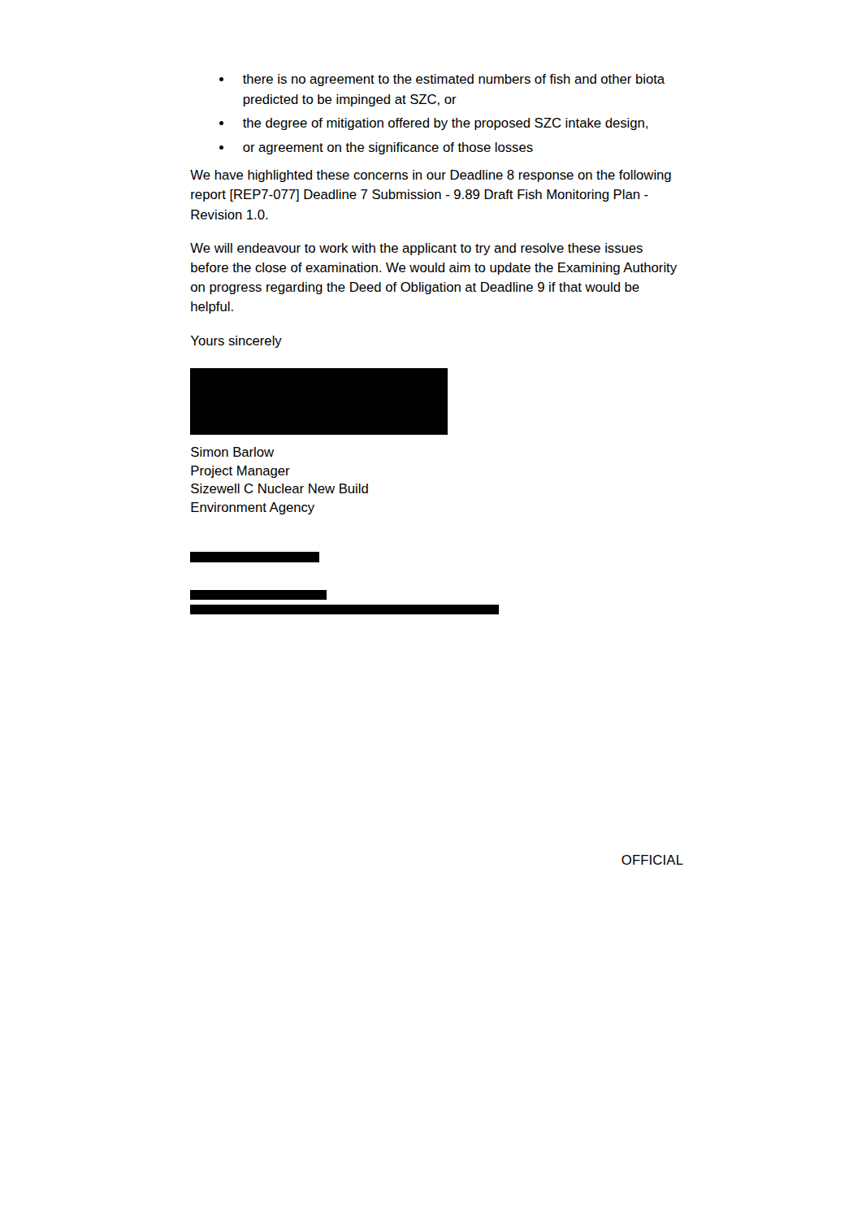there is no agreement to the estimated numbers of fish and other biota predicted to be impinged at SZC, or
the degree of mitigation offered by the proposed SZC intake design,
or agreement on the significance of those losses
We have highlighted these concerns in our Deadline 8 response on the following report [REP7-077] Deadline 7 Submission - 9.89 Draft Fish Monitoring Plan - Revision 1.0.
We will endeavour to work with the applicant to try and resolve these issues before the close of examination. We would aim to update the Examining Authority on progress regarding the Deed of Obligation at Deadline 9 if that would be helpful.
Yours sincerely
Simon Barlow
Project Manager
Sizewell C Nuclear New Build
Environment Agency
OFFICIAL